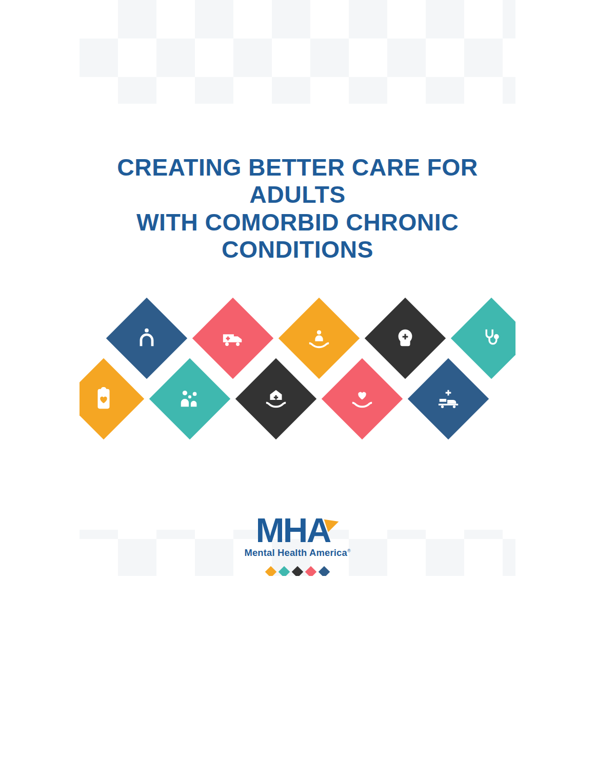Creating Better Care for Adults
with Comorbid Chronic Conditions
MHA
Mental Health America®